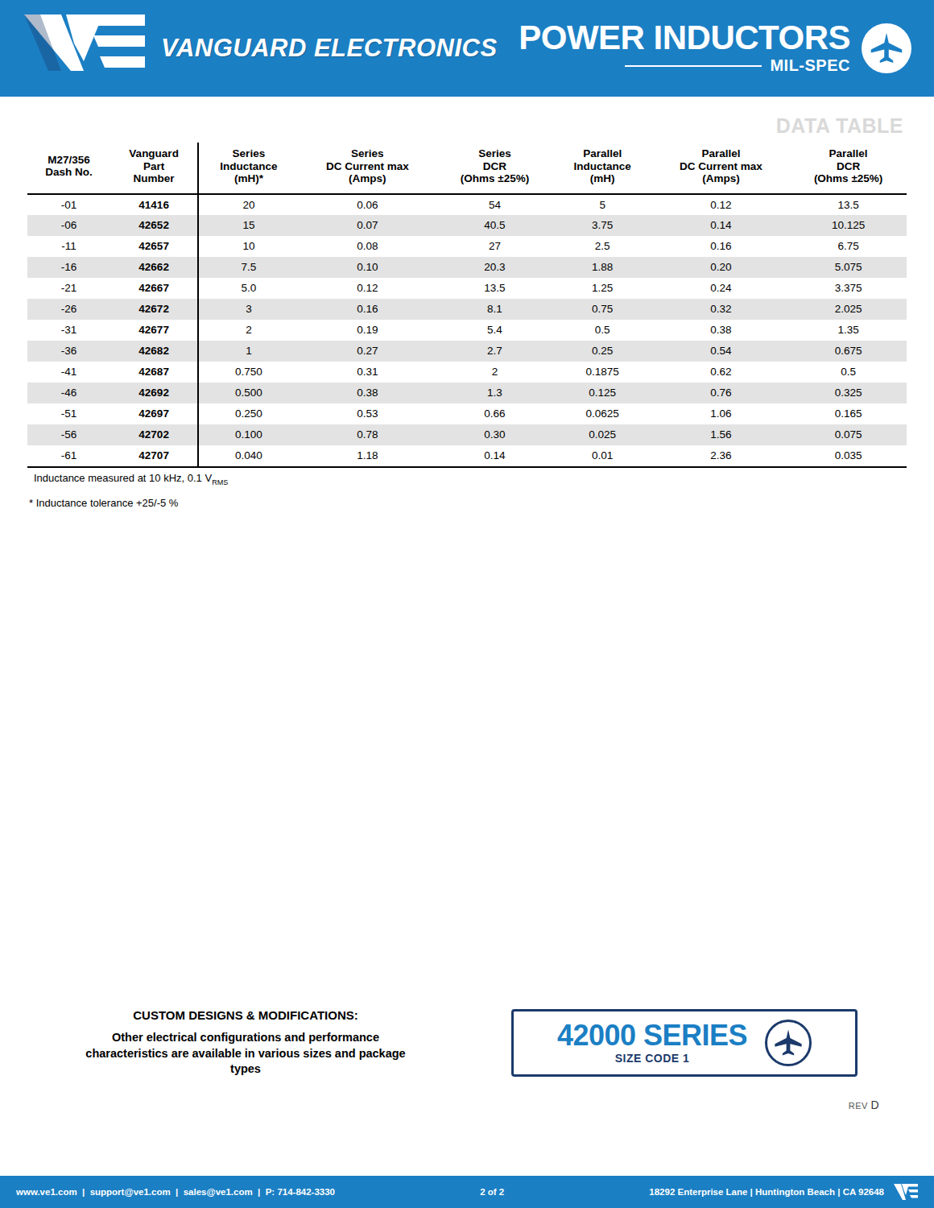VANGUARD ELECTRONICS
POWER INDUCTORS
MIL-SPEC
DATA TABLE
| M27/356 Dash No. | Vanguard Part Number | Series Inductance (mH)* | Series DC Current max (Amps) | Series DCR (Ohms ±25%) | Parallel Inductance (mH) | Parallel DC Current max (Amps) | Parallel DCR (Ohms ±25%) |
| --- | --- | --- | --- | --- | --- | --- | --- |
| -01 | 41416 | 20 | 0.06 | 54 | 5 | 0.12 | 13.5 |
| -06 | 42652 | 15 | 0.07 | 40.5 | 3.75 | 0.14 | 10.125 |
| -11 | 42657 | 10 | 0.08 | 27 | 2.5 | 0.16 | 6.75 |
| -16 | 42662 | 7.5 | 0.10 | 20.3 | 1.88 | 0.20 | 5.075 |
| -21 | 42667 | 5.0 | 0.12 | 13.5 | 1.25 | 0.24 | 3.375 |
| -26 | 42672 | 3 | 0.16 | 8.1 | 0.75 | 0.32 | 2.025 |
| -31 | 42677 | 2 | 0.19 | 5.4 | 0.5 | 0.38 | 1.35 |
| -36 | 42682 | 1 | 0.27 | 2.7 | 0.25 | 0.54 | 0.675 |
| -41 | 42687 | 0.750 | 0.31 | 2 | 0.1875 | 0.62 | 0.5 |
| -46 | 42692 | 0.500 | 0.38 | 1.3 | 0.125 | 0.76 | 0.325 |
| -51 | 42697 | 0.250 | 0.53 | 0.66 | 0.0625 | 1.06 | 0.165 |
| -56 | 42702 | 0.100 | 0.78 | 0.30 | 0.025 | 1.56 | 0.075 |
| -61 | 42707 | 0.040 | 1.18 | 0.14 | 0.01 | 2.36 | 0.035 |
Inductance measured at 10 kHz, 0.1 VRMS
* Inductance tolerance +25/-5 %
CUSTOM DESIGNS & MODIFICATIONS:
Other electrical configurations and performance characteristics are available in various sizes and package types
42000 SERIES
SIZE CODE 1
REV D
www.ve1.com | support@ve1.com | sales@ve1.com | P: 714-842-3330
2 of 2
18292 Enterprise Lane | Huntington Beach | CA 92648